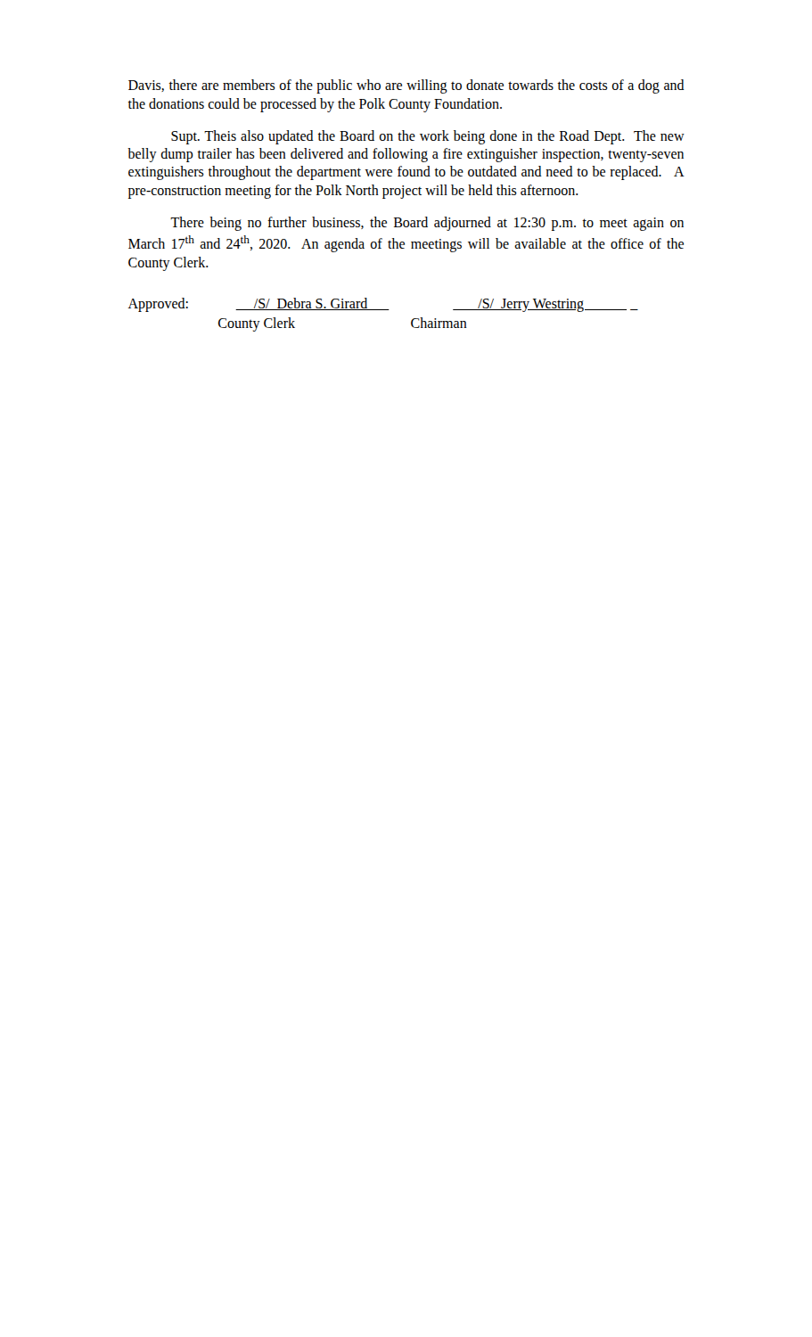Davis, there are members of the public who are willing to donate towards the costs of a dog and the donations could be processed by the Polk County Foundation.
Supt. Theis also updated the Board on the work being done in the Road Dept. The new belly dump trailer has been delivered and following a fire extinguisher inspection, twenty-seven extinguishers throughout the department were found to be outdated and need to be replaced. A pre-construction meeting for the Polk North project will be held this afternoon.
There being no further business, the Board adjourned at 12:30 p.m. to meet again on March 17th and 24th, 2020. An agenda of the meetings will be available at the office of the County Clerk.
Approved: /S/ Debra S. Girard /S/ Jerry Westring _
County Clerk Chairman